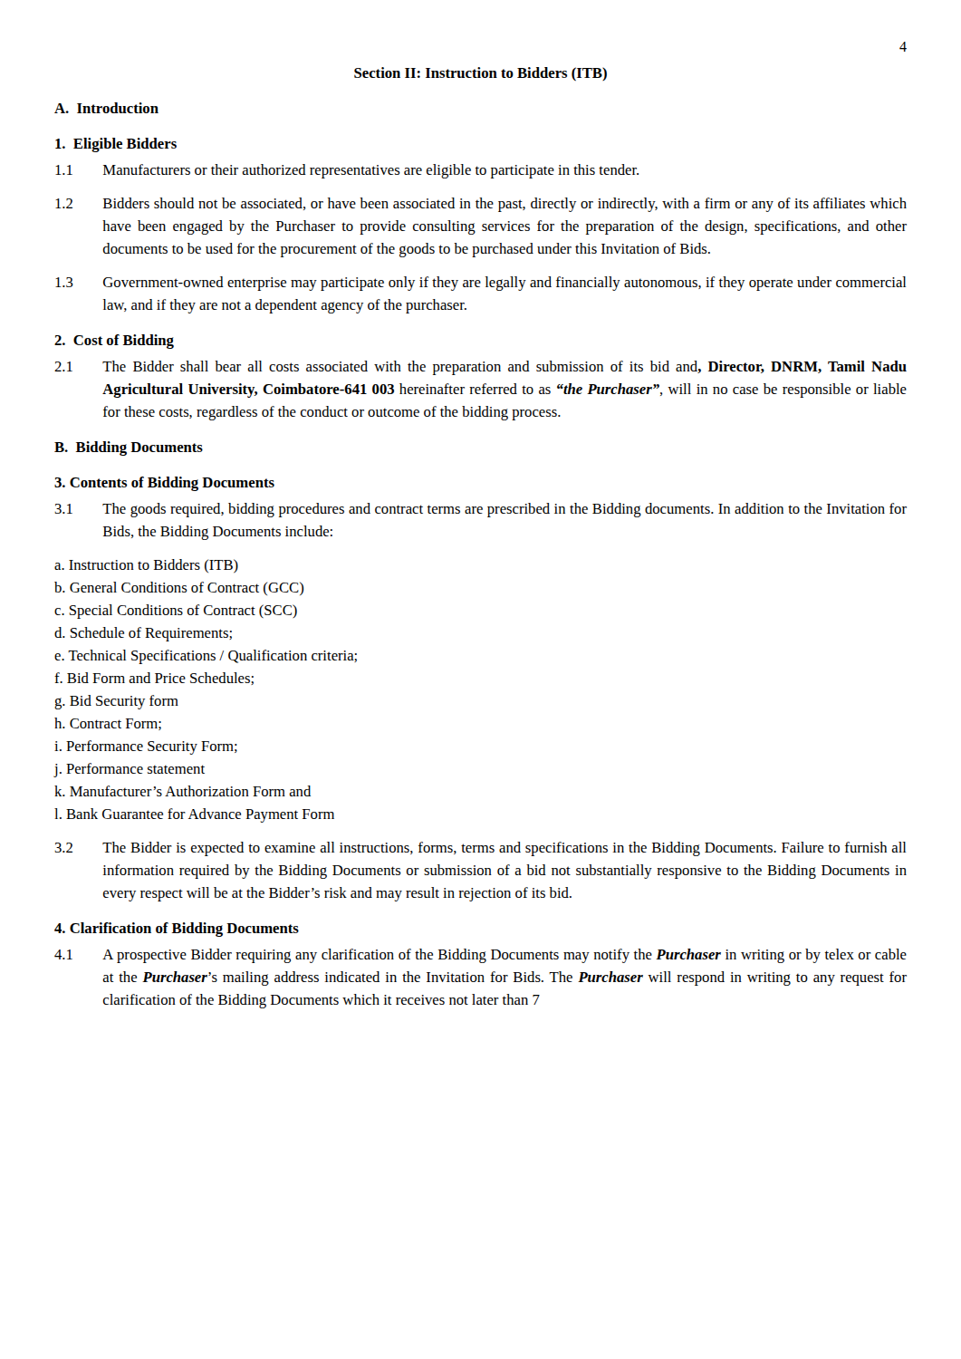4
Section II: Instruction to Bidders (ITB)
A. Introduction
1. Eligible Bidders
1.1
Manufacturers or their authorized representatives are eligible to participate in this tender.
1.2
Bidders should not be associated, or have been associated in the past, directly or indirectly, with a firm or any of its affiliates which have been engaged by the Purchaser to provide consulting services for the preparation of the design, specifications, and other documents to be used for the procurement of the goods to be purchased under this Invitation of Bids.
1.3
Government-owned enterprise may participate only if they are legally and financially autonomous, if they operate under commercial law, and if they are not a dependent agency of the purchaser.
2. Cost of Bidding
2.1
The Bidder shall bear all costs associated with the preparation and submission of its bid and, Director, DNRM, Tamil Nadu Agricultural University, Coimbatore-641 003 hereinafter referred to as “the Purchaser”, will in no case be responsible or liable for these costs, regardless of the conduct or outcome of the bidding process.
B. Bidding Documents
3. Contents of Bidding Documents
3.1
The goods required, bidding procedures and contract terms are prescribed in the Bidding documents. In addition to the Invitation for Bids, the Bidding Documents include:
a. Instruction to Bidders (ITB)
b. General Conditions of Contract (GCC)
c. Special Conditions of Contract (SCC)
d. Schedule of Requirements;
e. Technical Specifications / Qualification criteria;
f. Bid Form and Price Schedules;
g. Bid Security form
h. Contract Form;
i. Performance Security Form;
j. Performance statement
k. Manufacturer’s Authorization Form and
l. Bank Guarantee for Advance Payment Form
3.2
The Bidder is expected to examine all instructions, forms, terms and specifications in the Bidding Documents. Failure to furnish all information required by the Bidding Documents or submission of a bid not substantially responsive to the Bidding Documents in every respect will be at the Bidder’s risk and may result in rejection of its bid.
4. Clarification of Bidding Documents
4.1
A prospective Bidder requiring any clarification of the Bidding Documents may notify the Purchaser in writing or by telex or cable at the Purchaser’s mailing address indicated in the Invitation for Bids. The Purchaser will respond in writing to any request for clarification of the Bidding Documents which it receives not later than 7